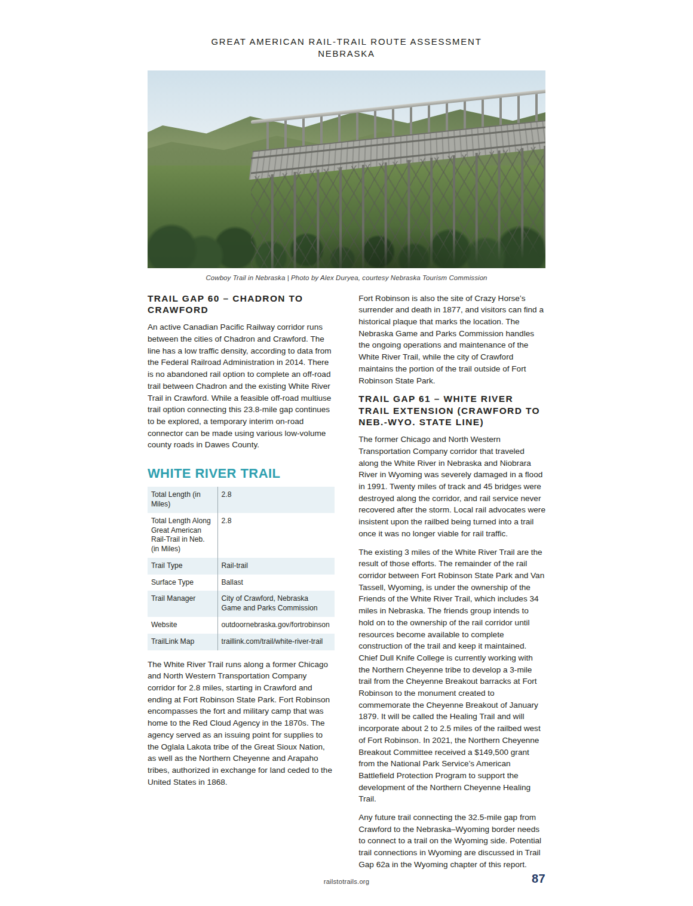GREAT AMERICAN RAIL-TRAIL ROUTE ASSESSMENT NEBRASKA
Cowboy Trail in Nebraska | Photo by Alex Duryea, courtesy Nebraska Tourism Commission
TRAIL GAP 60 – CHADRON TO CRAWFORD
An active Canadian Pacific Railway corridor runs between the cities of Chadron and Crawford. The line has a low traffic density, according to data from the Federal Railroad Administration in 2014. There is no abandoned rail option to complete an off-road trail between Chadron and the existing White River Trail in Crawford. While a feasible off-road multiuse trail option connecting this 23.8-mile gap continues to be explored, a temporary interim on-road connector can be made using various low-volume county roads in Dawes County.
WHITE RIVER TRAIL
| Total Length (in Miles) | 2.8 |
| Total Length Along Great American Rail-Trail in Neb. (in Miles) | 2.8 |
| Trail Type | Rail-trail |
| Surface Type | Ballast |
| Trail Manager | City of Crawford, Nebraska Game and Parks Commission |
| Website | outdoornebraska.gov/fortrobinson |
| TrailLink Map | traillink.com/trail/white-river-trail |
The White River Trail runs along a former Chicago and North Western Transportation Company corridor for 2.8 miles, starting in Crawford and ending at Fort Robinson State Park. Fort Robinson encompasses the fort and military camp that was home to the Red Cloud Agency in the 1870s. The agency served as an issuing point for supplies to the Oglala Lakota tribe of the Great Sioux Nation, as well as the Northern Cheyenne and Arapaho tribes, authorized in exchange for land ceded to the United States in 1868.
Fort Robinson is also the site of Crazy Horse’s surrender and death in 1877, and visitors can find a historical plaque that marks the location. The Nebraska Game and Parks Commission handles the ongoing operations and maintenance of the White River Trail, while the city of Crawford maintains the portion of the trail outside of Fort Robinson State Park.
TRAIL GAP 61 – WHITE RIVER TRAIL EXTENSION (CRAWFORD TO NEB.-WYO. STATE LINE)
The former Chicago and North Western Transportation Company corridor that traveled along the White River in Nebraska and Niobrara River in Wyoming was severely damaged in a flood in 1991. Twenty miles of track and 45 bridges were destroyed along the corridor, and rail service never recovered after the storm. Local rail advocates were insistent upon the railbed being turned into a trail once it was no longer viable for rail traffic.
The existing 3 miles of the White River Trail are the result of those efforts. The remainder of the rail corridor between Fort Robinson State Park and Van Tassell, Wyoming, is under the ownership of the Friends of the White River Trail, which includes 34 miles in Nebraska. The friends group intends to hold on to the ownership of the rail corridor until resources become available to complete construction of the trail and keep it maintained. Chief Dull Knife College is currently working with the Northern Cheyenne tribe to develop a 3-mile trail from the Cheyenne Breakout barracks at Fort Robinson to the monument created to commemorate the Cheyenne Breakout of January 1879. It will be called the Healing Trail and will incorporate about 2 to 2.5 miles of the railbed west of Fort Robinson. In 2021, the Northern Cheyenne Breakout Committee received a $149,500 grant from the National Park Service’s American Battlefield Protection Program to support the development of the Northern Cheyenne Healing Trail.
Any future trail connecting the 32.5-mile gap from Crawford to the Nebraska–Wyoming border needs to connect to a trail on the Wyoming side. Potential trail connections in Wyoming are discussed in Trail Gap 62a in the Wyoming chapter of this report.
railstotrails.org 87